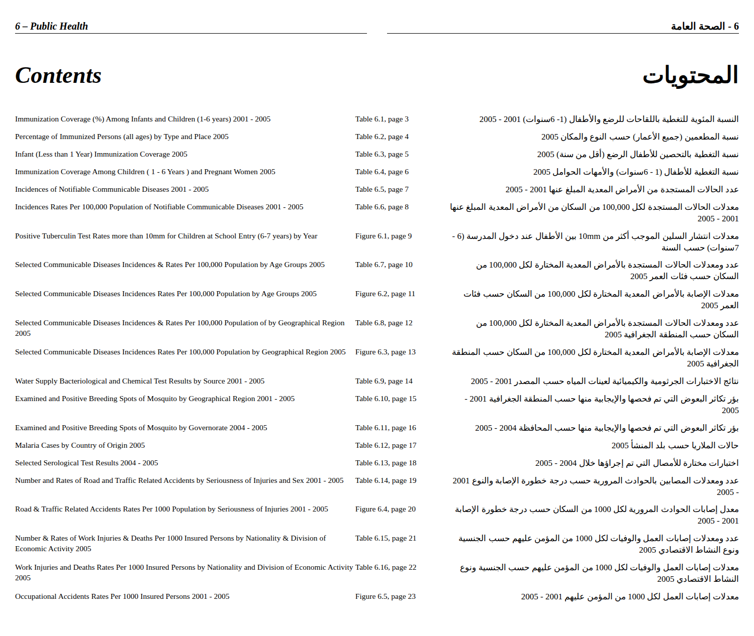6 – Public Health
6 - الصحة العامة
Contents
المحتويات
| Immunization Coverage (%) Among Infants and Children (1-6 years) 2001 - 2005 | Table 6.1, page 3 | النسبة المئوية للتغطية باللقاحات للرضع والأطفال (1- 6سنوات) 2001 - 2005 |
| Percentage of Immunized Persons (all ages) by Type and Place 2005 | Table 6.2, page 4 | نسبة المطعمين (جميع الأعمار) حسب النوع والمكان 2005 |
| Infant (Less than 1 Year) Immunization Coverage 2005 | Table 6.3, page 5 | نسبة التغطية بالتحصين للأطفال الرضع (أقل من سنة) 2005 |
| Immunization Coverage Among Children ( 1 - 6 Years ) and Pregnant Women 2005 | Table 6.4, page 6 | نسبة التغطية للأطفال (1 - 6سنوات) والأمهات الحوامل 2005 |
| Incidences of Notifiable Communicable Diseases 2001 - 2005 | Table 6.5, page 7 | عدد الحالات المستجدة من الأمراض المعدية المبلغ عنها 2001 - 2005 |
| Incidences Rates Per 100,000 Population of Notifiable Communicable Diseases 2001 - 2005 | Table 6.6, page 8 | معدلات الحالات المستجدة لكل 100,000 من السكان من الأمراض المعدية المبلغ عنها 2001 - 2005 |
| Positive Tuberculin Test Rates more than 10mm for Children at School Entry (6-7 years) by Year | Figure 6.1, page 9 | معدلات انتشار السلين الموجب أكثر من 10mm بين الأطفال عند دخول المدرسة (6 - 7سنوات) حسب السنة |
| Selected Communicable Diseases Incidences & Rates Per 100,000 Population by Age Groups 2005 | Table 6.7, page 10 | عدد ومعدلات الحالات المستجدة بالأمراض المعدية المختارة لكل 100,000 من السكان حسب فئات العمر 2005 |
| Selected Communicable Diseases Incidences Rates Per 100,000 Population by Age Groups 2005 | Figure 6.2, page 11 | معدلات الإصابة بالأمراض المعدية المختارة لكل 100,000 من السكان حسب فئات العمر 2005 |
| Selected Communicable Diseases Incidences & Rates Per 100,000 Population of by Geographical Region 2005 | Table 6.8, page 12 | عدد ومعدلات الحالات المستجدة بالأمراض المعدية المختارة لكل 100,000 من السكان حسب المنطقة الجغرافية 2005 |
| Selected Communicable Diseases Incidences Rates Per 100,000 Population by Geographical Region 2005 | Figure 6.3, page 13 | معدلات الإصابة بالأمراض المعدية المختارة لكل 100,000 من السكان حسب المنطقة الجغرافية 2005 |
| Water Supply Bacteriological and Chemical Test Results by Source 2001 - 2005 | Table 6.9, page 14 | نتائج الاختبارات الجرثومية والكيميائية لعينات المياه حسب المصدر 2001 - 2005 |
| Examined and Positive Breeding Spots of Mosquito by Geographical Region 2001 - 2005 | Table 6.10, page 15 | بؤر تكاثر البعوض التي تم فحصها والإيجابية منها حسب المنطقة الجغرافية 2001 - 2005 |
| Examined and Positive Breeding Spots of Mosquito by Governorate 2004 - 2005 | Table 6.11, page 16 | بؤر تكاثر البعوض التي تم فحصها والإيجابية منها حسب المحافظة 2004 - 2005 |
| Malaria Cases by Country of Origin 2005 | Table 6.12, page 17 | حالات الملاريا حسب بلد المنشأ 2005 |
| Selected Serological Test Results 2004 - 2005 | Table 6.13, page 18 | اختبارات مختارة للأمصال التي تم إجراؤها خلال 2004 - 2005 |
| Number and Rates of Road and Traffic Related Accidents by Seriousness of Injuries and Sex 2001 - 2005 | Table 6.14, page 19 | عدد ومعدلات المصابين بالحوادث المرورية حسب درجة خطورة الإصابة والنوع 2001 - 2005 |
| Road & Traffic Related Accidents Rates Per 1000 Population by Seriousness of Injuries 2001 - 2005 | Figure 6.4, page 20 | معدل إصابات الحوادث المرورية لكل 1000 من السكان حسب درجة خطورة الإصابة 2001 - 2005 |
| Number & Rates of Work Injuries & Deaths Per 1000 Insured Persons by Nationality & Division of Economic Activity 2005 | Table 6.15, page 21 | عدد ومعدلات إصابات العمل والوفيات لكل 1000 من المؤمن عليهم حسب الجنسية ونوع النشاط الاقتصادي 2005 |
| Work Injuries and Deaths Rates Per 1000 Insured Persons by Nationality and Division of Economic Activity 2005 | Table 6.16, page 22 | معدلات إصابات العمل والوفيات لكل 1000 من المؤمن عليهم حسب الجنسية ونوع النشاط الاقتصادي 2005 |
| Occupational Accidents Rates Per 1000 Insured Persons 2001 - 2005 | Figure 6.5, page 23 | معدلات إصابات العمل لكل 1000 من المؤمن عليهم 2001 - 2005 |